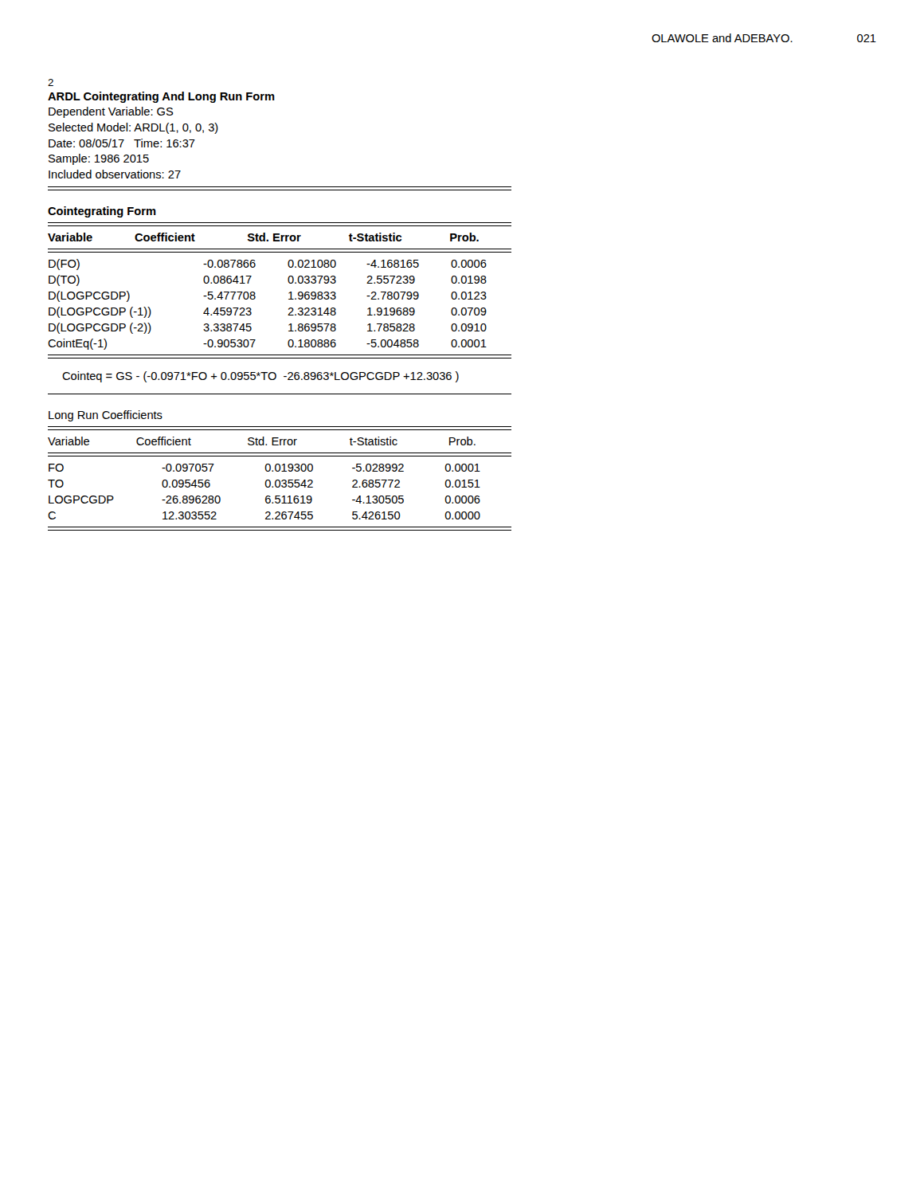OLAWOLE and ADEBAYO. 021
2
ARDL Cointegrating And Long Run Form
Dependent Variable: GS
Selected Model: ARDL(1, 0, 0, 3)
Date: 08/05/17 Time: 16:37
Sample: 1986 2015
Included observations: 27
Cointegrating Form
| Variable | Coefficient | Std. Error | t-Statistic | Prob. |
| --- | --- | --- | --- | --- |
| D(FO) | -0.087866 | 0.021080 | -4.168165 | 0.0006 |
| D(TO) | 0.086417 | 0.033793 | 2.557239 | 0.0198 |
| D(LOGPCGDP) | -5.477708 | 1.969833 | -2.780799 | 0.0123 |
| D(LOGPCGDP (-1)) | 4.459723 | 2.323148 | 1.919689 | 0.0709 |
| D(LOGPCGDP (-2)) | 3.338745 | 1.869578 | 1.785828 | 0.0910 |
| CointEq(-1) | -0.905307 | 0.180886 | -5.004858 | 0.0001 |
Cointeq = GS - (-0.0971*FO + 0.0955*TO -26.8963*LOGPCGDP +12.3036 )
Long Run Coefficients
| Variable | Coefficient | Std. Error | t-Statistic | Prob. |
| --- | --- | --- | --- | --- |
| FO | -0.097057 | 0.019300 | -5.028992 | 0.0001 |
| TO | 0.095456 | 0.035542 | 2.685772 | 0.0151 |
| LOGPCGDP | -26.896280 | 6.511619 | -4.130505 | 0.0006 |
| C | 12.303552 | 2.267455 | 5.426150 | 0.0000 |